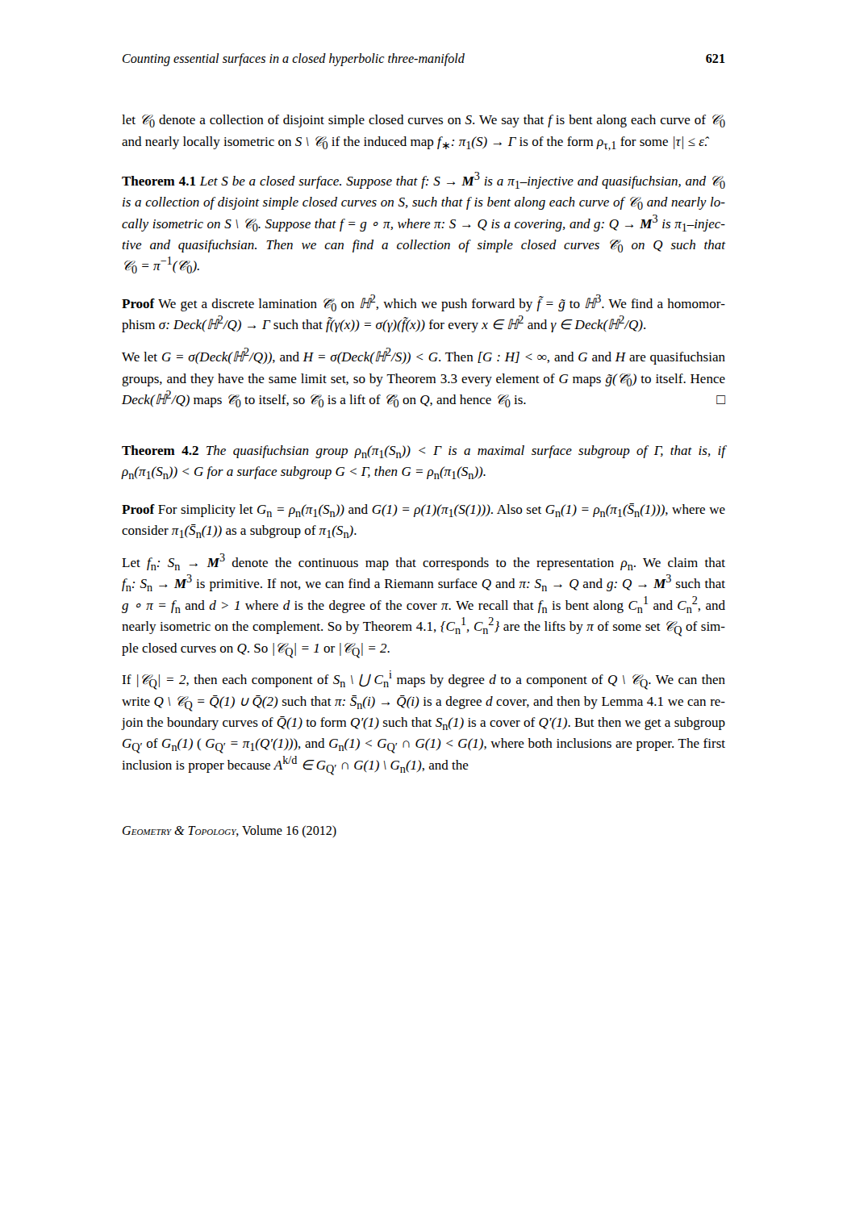Counting essential surfaces in a closed hyperbolic three-manifold 621
let 𝒞0 denote a collection of disjoint simple closed curves on S. We say that f is bent along each curve of 𝒞0 and nearly locally isometric on S \ 𝒞0 if the induced map f∗: π1(S) → Γ is of the form ρτ,1 for some |τ| ≤ ε̂.
Theorem 4.1 Let S be a closed surface. Suppose that f: S → M3 is a π1–injective and quasifuchsian, and 𝒞0 is a collection of disjoint simple closed curves on S, such that f is bent along each curve of 𝒞0 and nearly locally isometric on S \ 𝒞0. Suppose that f = g ∘ π, where π: S → Q is a covering, and g: Q → M3 is π1–injective and quasifuchsian. Then we can find a collection of simple closed curves 𝒞̂0 on Q such that 𝒞0 = π−1(𝒞̂0).
Proof We get a discrete lamination 𝒞̃0 on ℍ2, which we push forward by f̃ = g̃ to ℍ3. We find a homomorphism σ: Deck(ℍ2/Q) → Γ such that f̃(γ(x)) = σ(γ)(f̃(x)) for every x ∈ ℍ2 and γ ∈ Deck(ℍ2/Q).
We let G = σ(Deck(ℍ2/Q)), and H = σ(Deck(ℍ2/S)) < G. Then [G : H] < ∞, and G and H are quasifuchsian groups, and they have the same limit set, so by Theorem 3.3 every element of G maps g̃(𝒞̃0) to itself. Hence Deck(ℍ2/Q) maps 𝒞̃0 to itself, so 𝒞̃0 is a lift of 𝒞̂0 on Q, and hence 𝒞0 is.
Theorem 4.2 The quasifuchsian group ρn(π1(Sn)) < Γ is a maximal surface subgroup of Γ, that is, if ρn(π1(Sn)) < G for a surface subgroup G < Γ, then G = ρn(π1(Sn)).
Proof For simplicity let Gn = ρn(π1(Sn)) and G(1) = ρ(1)(π1(S(1))). Also set Gn(1) = ρn(π1(S̄n(1))), where we consider π1(S̄n(1)) as a subgroup of π1(Sn).
Let fn: Sn → M3 denote the continuous map that corresponds to the representation ρn. We claim that fn: Sn → M3 is primitive. If not, we can find a Riemann surface Q and π: Sn → Q and g: Q → M3 such that g ∘ π = fn and d > 1 where d is the degree of the cover π. We recall that fn is bent along Cn1 and Cn2, and nearly isometric on the complement. So by Theorem 4.1, {Cn1, Cn2} are the lifts by π of some set 𝒞Q of simple closed curves on Q. So |𝒞Q| = 1 or |𝒞Q| = 2.
If |𝒞Q| = 2, then each component of Sn \ ⋃ Cni maps by degree d to a component of Q \ 𝒞Q. We can then write Q \ 𝒞Q = Q̄(1) ∪ Q̄(2) such that π: S̄n(i) → Q̄(i) is a degree d cover, and then by Lemma 4.1 we can rejoin the boundary curves of Q̄(1) to form Q′(1) such that Sn(1) is a cover of Q′(1). But then we get a subgroup GQ′ of Gn(1) ( GQ′ = π1(Q′(1))), and Gn(1) < GQ′ ∩ G(1) < G(1), where both inclusions are proper. The first inclusion is proper because Ak/d ∈ GQ′ ∩ G(1) \ Gn(1), and the
Geometry & Topology, Volume 16 (2012)